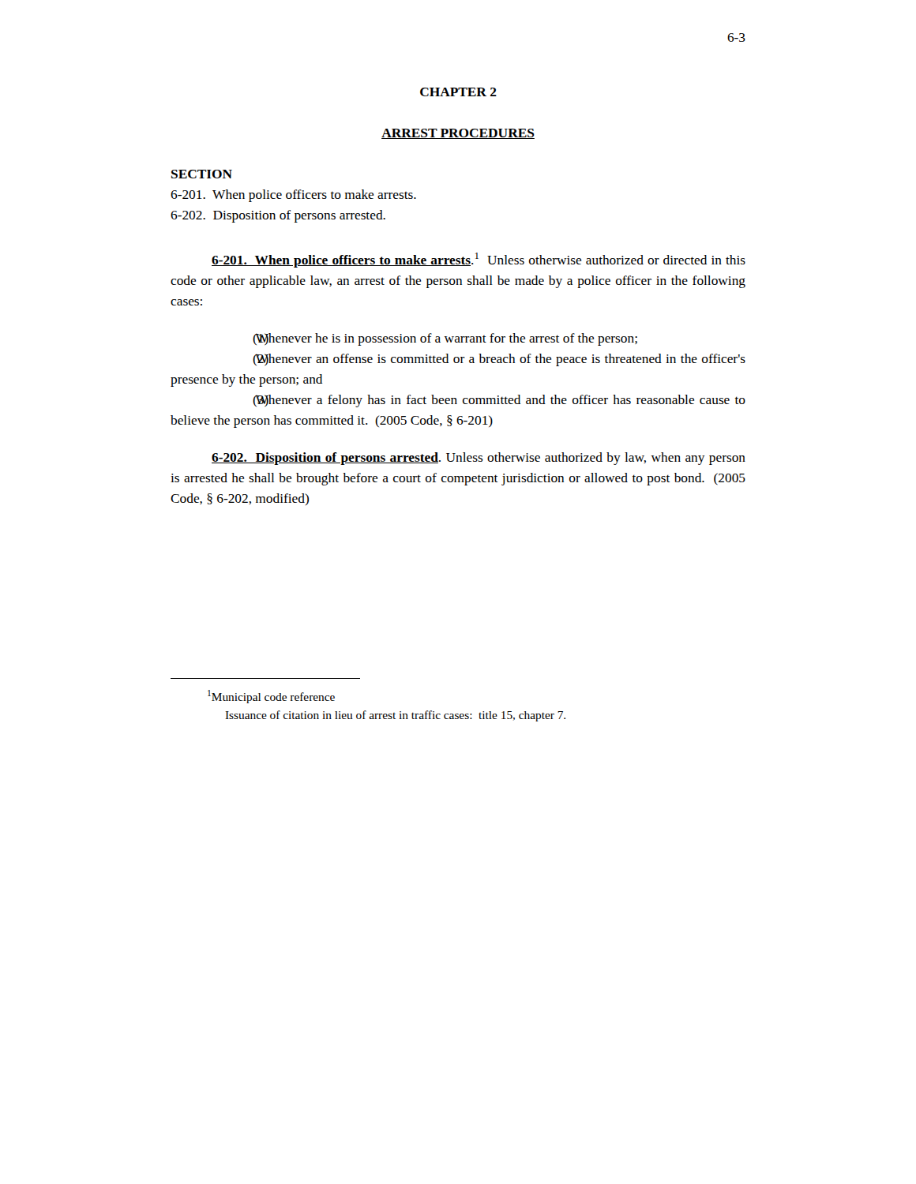6-3
CHAPTER 2
ARREST PROCEDURES
SECTION
6-201. When police officers to make arrests.
6-202. Disposition of persons arrested.
6-201. When police officers to make arrests.1 Unless otherwise authorized or directed in this code or other applicable law, an arrest of the person shall be made by a police officer in the following cases:
(1) Whenever he is in possession of a warrant for the arrest of the person;
(2) Whenever an offense is committed or a breach of the peace is threatened in the officer's presence by the person; and
(3) Whenever a felony has in fact been committed and the officer has reasonable cause to believe the person has committed it. (2005 Code, § 6-201)
6-202. Disposition of persons arrested. Unless otherwise authorized by law, when any person is arrested he shall be brought before a court of competent jurisdiction or allowed to post bond. (2005 Code, § 6-202, modified)
1Municipal code reference
Issuance of citation in lieu of arrest in traffic cases: title 15, chapter 7.